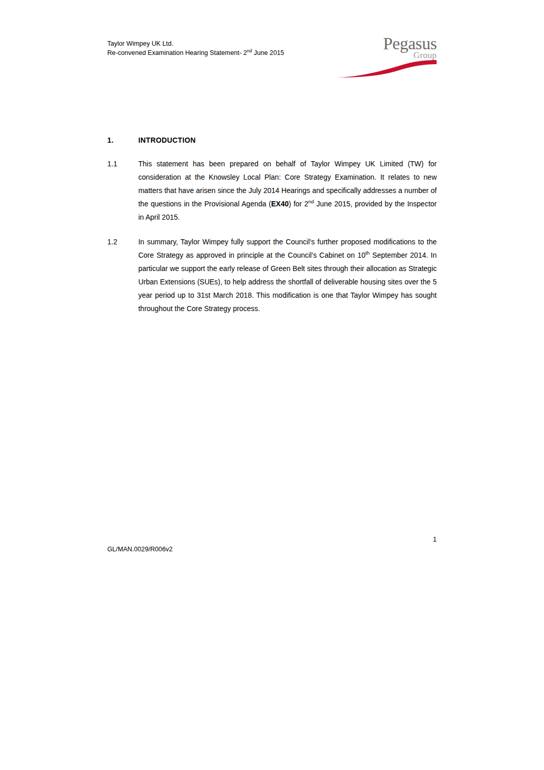Taylor Wimpey UK Ltd.
Re-convened Examination Hearing Statement- 2nd June 2015
Pegasus Group
1. INTRODUCTION
1.1
This statement has been prepared on behalf of Taylor Wimpey UK Limited (TW) for consideration at the Knowsley Local Plan: Core Strategy Examination. It relates to new matters that have arisen since the July 2014 Hearings and specifically addresses a number of the questions in the Provisional Agenda (EX40) for 2nd June 2015, provided by the Inspector in April 2015.
1.2
In summary, Taylor Wimpey fully support the Council's further proposed modifications to the Core Strategy as approved in principle at the Council's Cabinet on 10th September 2014. In particular we support the early release of Green Belt sites through their allocation as Strategic Urban Extensions (SUEs), to help address the shortfall of deliverable housing sites over the 5 year period up to 31st March 2018. This modification is one that Taylor Wimpey has sought throughout the Core Strategy process.
GL/MAN.0029/R006v2
1